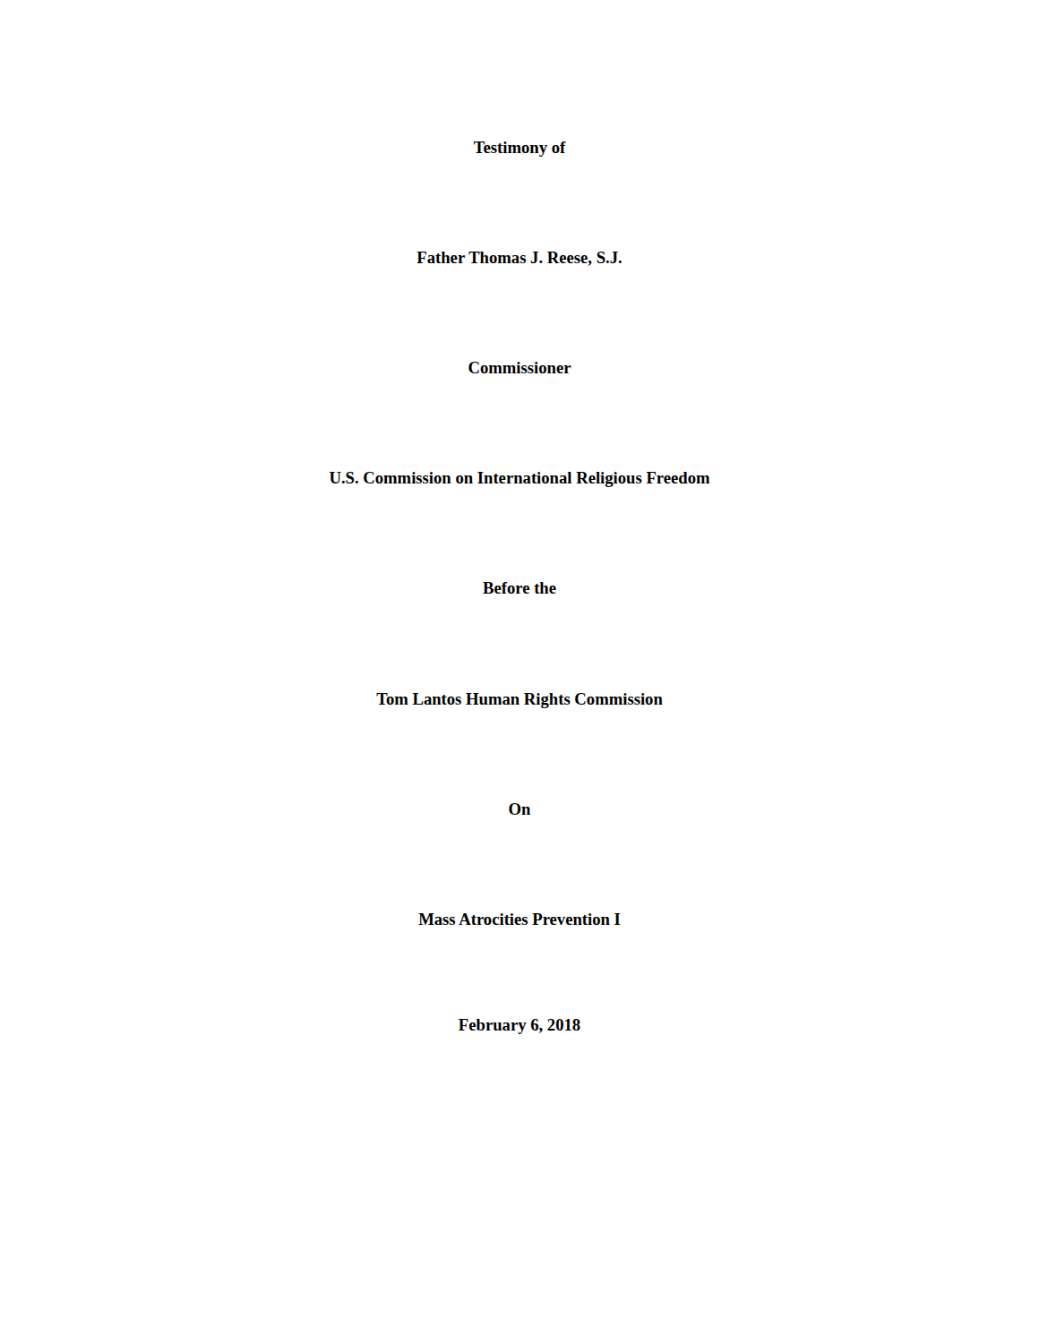Testimony of
Father Thomas J. Reese, S.J.
Commissioner
U.S. Commission on International Religious Freedom
Before the
Tom Lantos Human Rights Commission
On
Mass Atrocities Prevention I
February 6, 2018